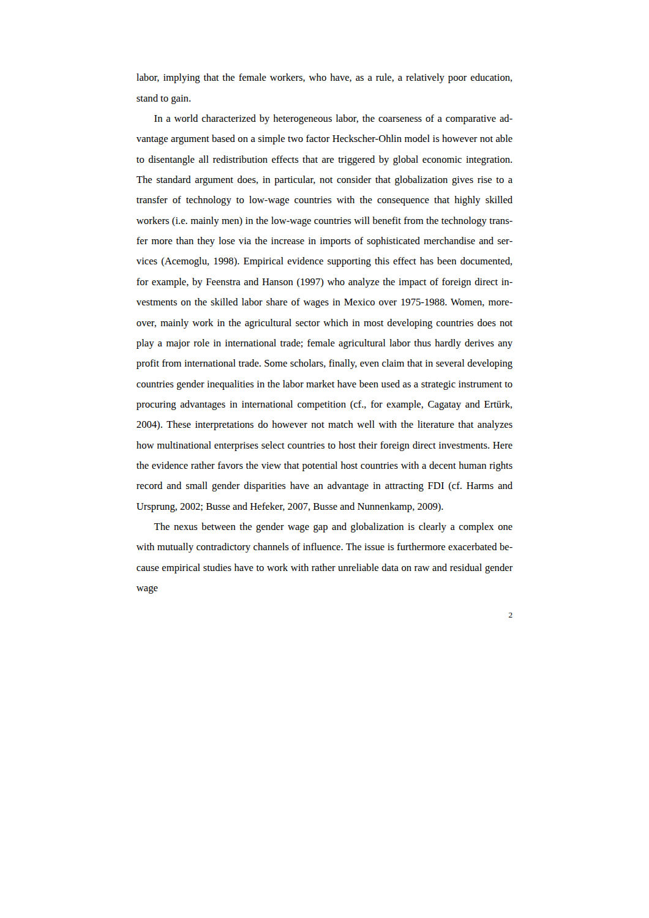labor, implying that the female workers, who have, as a rule, a relatively poor education, stand to gain.
In a world characterized by heterogeneous labor, the coarseness of a comparative advantage argument based on a simple two factor Heckscher-Ohlin model is however not able to disentangle all redistribution effects that are triggered by global economic integration. The standard argument does, in particular, not consider that globalization gives rise to a transfer of technology to low-wage countries with the consequence that highly skilled workers (i.e. mainly men) in the low-wage countries will benefit from the technology transfer more than they lose via the increase in imports of sophisticated merchandise and services (Acemoglu, 1998). Empirical evidence supporting this effect has been documented, for example, by Feenstra and Hanson (1997) who analyze the impact of foreign direct investments on the skilled labor share of wages in Mexico over 1975-1988. Women, moreover, mainly work in the agricultural sector which in most developing countries does not play a major role in international trade; female agricultural labor thus hardly derives any profit from international trade. Some scholars, finally, even claim that in several developing countries gender inequalities in the labor market have been used as a strategic instrument to procuring advantages in international competition (cf., for example, Cagatay and Ertürk, 2004). These interpretations do however not match well with the literature that analyzes how multinational enterprises select countries to host their foreign direct investments. Here the evidence rather favors the view that potential host countries with a decent human rights record and small gender disparities have an advantage in attracting FDI (cf. Harms and Ursprung, 2002; Busse and Hefeker, 2007, Busse and Nunnenkamp, 2009).
The nexus between the gender wage gap and globalization is clearly a complex one with mutually contradictory channels of influence. The issue is furthermore exacerbated because empirical studies have to work with rather unreliable data on raw and residual gender wage
2